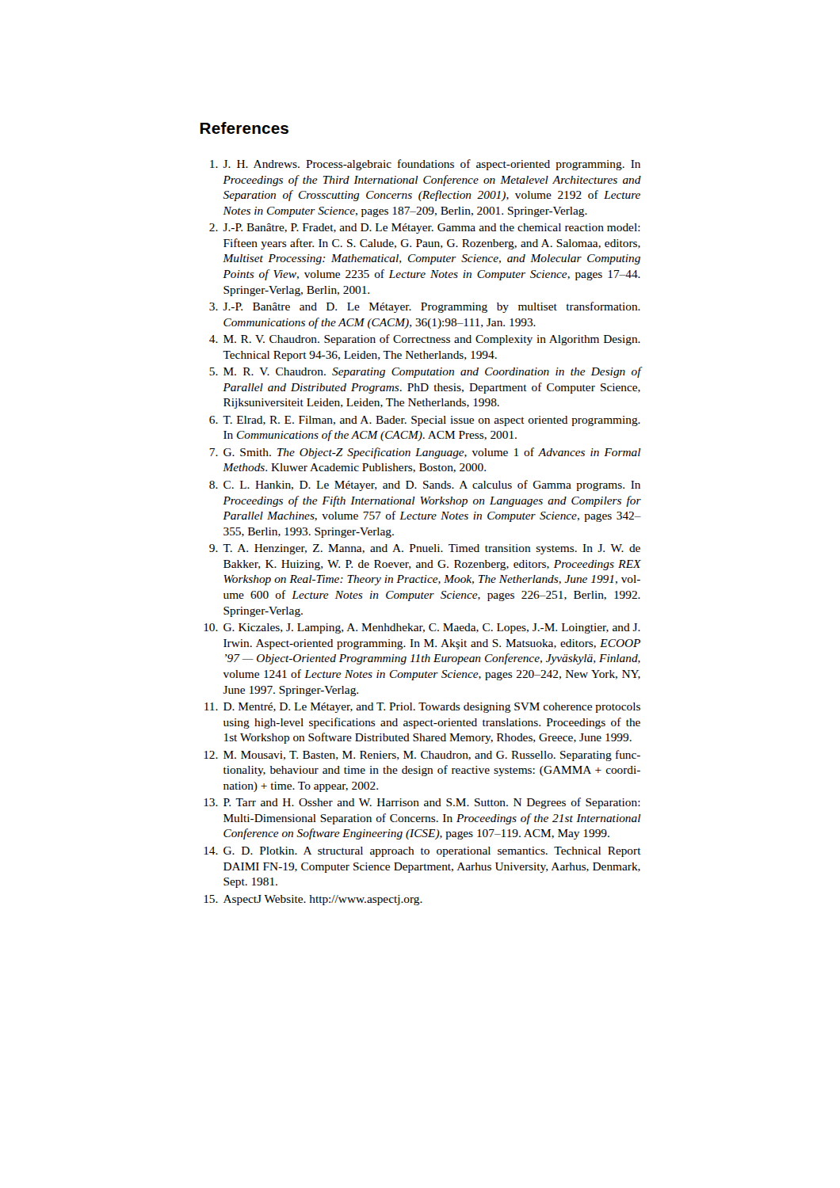References
J. H. Andrews. Process-algebraic foundations of aspect-oriented programming. In Proceedings of the Third International Conference on Metalevel Architectures and Separation of Crosscutting Concerns (Reflection 2001), volume 2192 of Lecture Notes in Computer Science, pages 187–209, Berlin, 2001. Springer-Verlag.
J.-P. Banâtre, P. Fradet, and D. Le Métayer. Gamma and the chemical reaction model: Fifteen years after. In C. S. Calude, G. Paun, G. Rozenberg, and A. Salomaa, editors, Multiset Processing: Mathematical, Computer Science, and Molecular Computing Points of View, volume 2235 of Lecture Notes in Computer Science, pages 17–44. Springer-Verlag, Berlin, 2001.
J.-P. Banâtre and D. Le Métayer. Programming by multiset transformation. Communications of the ACM (CACM), 36(1):98–111, Jan. 1993.
M. R. V. Chaudron. Separation of Correctness and Complexity in Algorithm Design. Technical Report 94-36, Leiden, The Netherlands, 1994.
M. R. V. Chaudron. Separating Computation and Coordination in the Design of Parallel and Distributed Programs. PhD thesis, Department of Computer Science, Rijksuniversiteit Leiden, Leiden, The Netherlands, 1998.
T. Elrad, R. E. Filman, and A. Bader. Special issue on aspect oriented programming. In Communications of the ACM (CACM). ACM Press, 2001.
G. Smith. The Object-Z Specification Language, volume 1 of Advances in Formal Methods. Kluwer Academic Publishers, Boston, 2000.
C. L. Hankin, D. Le Métayer, and D. Sands. A calculus of Gamma programs. In Proceedings of the Fifth International Workshop on Languages and Compilers for Parallel Machines, volume 757 of Lecture Notes in Computer Science, pages 342–355, Berlin, 1993. Springer-Verlag.
T. A. Henzinger, Z. Manna, and A. Pnueli. Timed transition systems. In J. W. de Bakker, K. Huizing, W. P. de Roever, and G. Rozenberg, editors, Proceedings REX Workshop on Real-Time: Theory in Practice, Mook, The Netherlands, June 1991, volume 600 of Lecture Notes in Computer Science, pages 226–251, Berlin, 1992. Springer-Verlag.
G. Kiczales, J. Lamping, A. Menhdhekar, C. Maeda, C. Lopes, J.-M. Loingtier, and J. Irwin. Aspect-oriented programming. In M. Akşit and S. Matsuoka, editors, ECOOP ’97 — Object-Oriented Programming 11th European Conference, Jyväskylä, Finland, volume 1241 of Lecture Notes in Computer Science, pages 220–242, New York, NY, June 1997. Springer-Verlag.
D. Mentré, D. Le Métayer, and T. Priol. Towards designing SVM coherence protocols using high-level specifications and aspect-oriented translations. Proceedings of the 1st Workshop on Software Distributed Shared Memory, Rhodes, Greece, June 1999.
M. Mousavi, T. Basten, M. Reniers, M. Chaudron, and G. Russello. Separating functionality, behaviour and time in the design of reactive systems: (GAMMA + coordination) + time. To appear, 2002.
P. Tarr and H. Ossher and W. Harrison and S.M. Sutton. N Degrees of Separation: Multi-Dimensional Separation of Concerns. In Proceedings of the 21st International Conference on Software Engineering (ICSE), pages 107–119. ACM, May 1999.
G. D. Plotkin. A structural approach to operational semantics. Technical Report DAIMI FN-19, Computer Science Department, Aarhus University, Aarhus, Denmark, Sept. 1981.
AspectJ Website. http://www.aspectj.org.